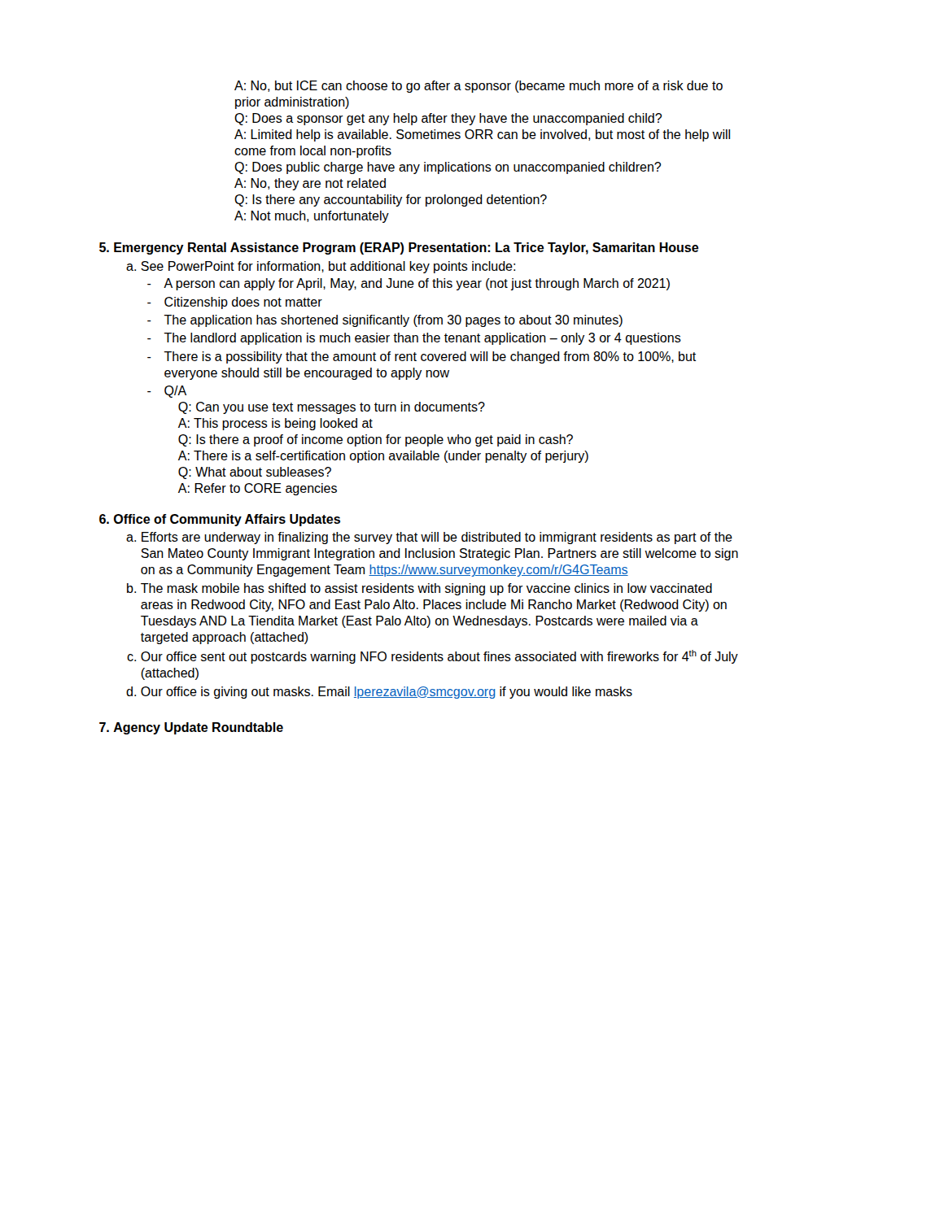A: No, but ICE can choose to go after a sponsor (became much more of a risk due to prior administration)
Q: Does a sponsor get any help after they have the unaccompanied child?
A: Limited help is available. Sometimes ORR can be involved, but most of the help will come from local non-profits
Q: Does public charge have any implications on unaccompanied children?
A: No, they are not related
Q: Is there any accountability for prolonged detention?
A: Not much, unfortunately
Emergency Rental Assistance Program (ERAP) Presentation: La Trice Taylor, Samaritan House
See PowerPoint for information, but additional key points include:
A person can apply for April, May, and June of this year (not just through March of 2021)
Citizenship does not matter
The application has shortened significantly (from 30 pages to about 30 minutes)
The landlord application is much easier than the tenant application – only 3 or 4 questions
There is a possibility that the amount of rent covered will be changed from 80% to 100%, but everyone should still be encouraged to apply now
Q/A
Q: Can you use text messages to turn in documents?
A: This process is being looked at
Q: Is there a proof of income option for people who get paid in cash?
A: There is a self-certification option available (under penalty of perjury)
Q: What about subleases?
A: Refer to CORE agencies
Office of Community Affairs Updates
Efforts are underway in finalizing the survey that will be distributed to immigrant residents as part of the San Mateo County Immigrant Integration and Inclusion Strategic Plan. Partners are still welcome to sign on as a Community Engagement Team https://www.surveymonkey.com/r/G4GTeams
The mask mobile has shifted to assist residents with signing up for vaccine clinics in low vaccinated areas in Redwood City, NFO and East Palo Alto. Places include Mi Rancho Market (Redwood City) on Tuesdays AND La Tiendita Market (East Palo Alto) on Wednesdays. Postcards were mailed via a targeted approach (attached)
Our office sent out postcards warning NFO residents about fines associated with fireworks for 4th of July (attached)
Our office is giving out masks. Email lperezavila@smcgov.org if you would like masks
Agency Update Roundtable